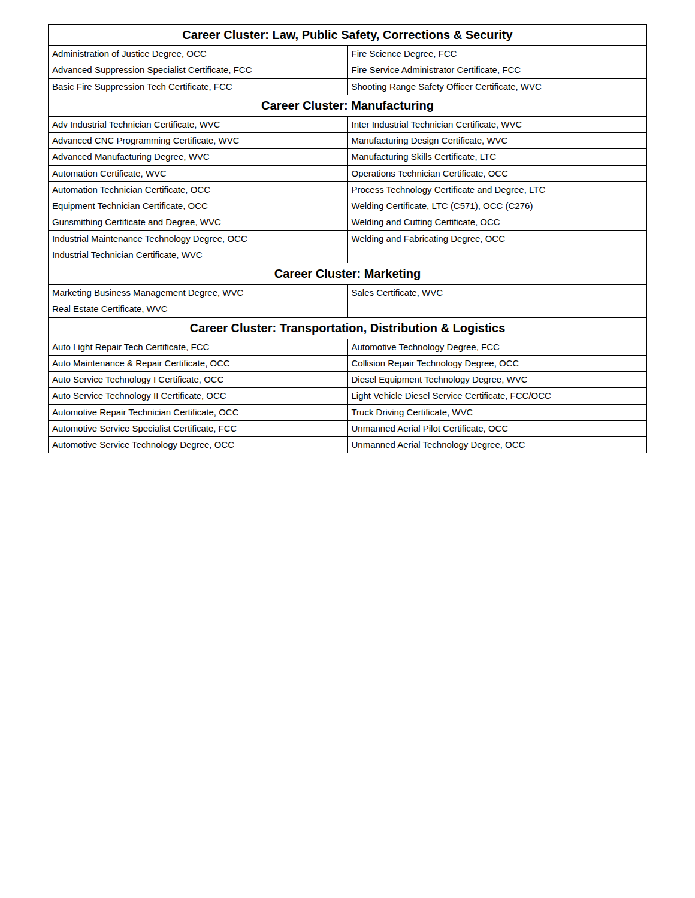| Career Cluster: Law, Public Safety, Corrections & Security |
| --- |
| Administration of Justice Degree, OCC | Fire Science Degree, FCC |
| Advanced Suppression Specialist Certificate, FCC | Fire Service Administrator Certificate, FCC |
| Basic Fire Suppression Tech Certificate, FCC | Shooting Range Safety Officer Certificate, WVC |
| Career Cluster: Manufacturing |
| Adv Industrial Technician Certificate, WVC | Inter Industrial Technician Certificate, WVC |
| Advanced CNC Programming Certificate, WVC | Manufacturing Design Certificate, WVC |
| Advanced Manufacturing Degree, WVC | Manufacturing Skills Certificate, LTC |
| Automation Certificate, WVC | Operations Technician Certificate, OCC |
| Automation Technician Certificate, OCC | Process Technology Certificate and Degree, LTC |
| Equipment Technician Certificate, OCC | Welding Certificate, LTC (C571), OCC (C276) |
| Gunsmithing Certificate and Degree, WVC | Welding and Cutting Certificate, OCC |
| Industrial Maintenance Technology Degree, OCC | Welding and Fabricating Degree, OCC |
| Industrial Technician Certificate, WVC | |
| Career Cluster: Marketing |
| Marketing Business Management Degree, WVC | Sales Certificate, WVC |
| Real Estate Certificate, WVC | |
| Career Cluster: Transportation, Distribution & Logistics |
| Auto Light Repair Tech Certificate, FCC | Automotive Technology Degree, FCC |
| Auto Maintenance & Repair Certificate, OCC | Collision Repair Technology Degree, OCC |
| Auto Service Technology I Certificate, OCC | Diesel Equipment Technology Degree, WVC |
| Auto Service Technology II Certificate, OCC | Light Vehicle Diesel Service Certificate, FCC/OCC |
| Automotive Repair Technician Certificate, OCC | Truck Driving Certificate, WVC |
| Automotive Service Specialist Certificate, FCC | Unmanned Aerial Pilot Certificate, OCC |
| Automotive Service Technology Degree, OCC | Unmanned Aerial Technology Degree, OCC |